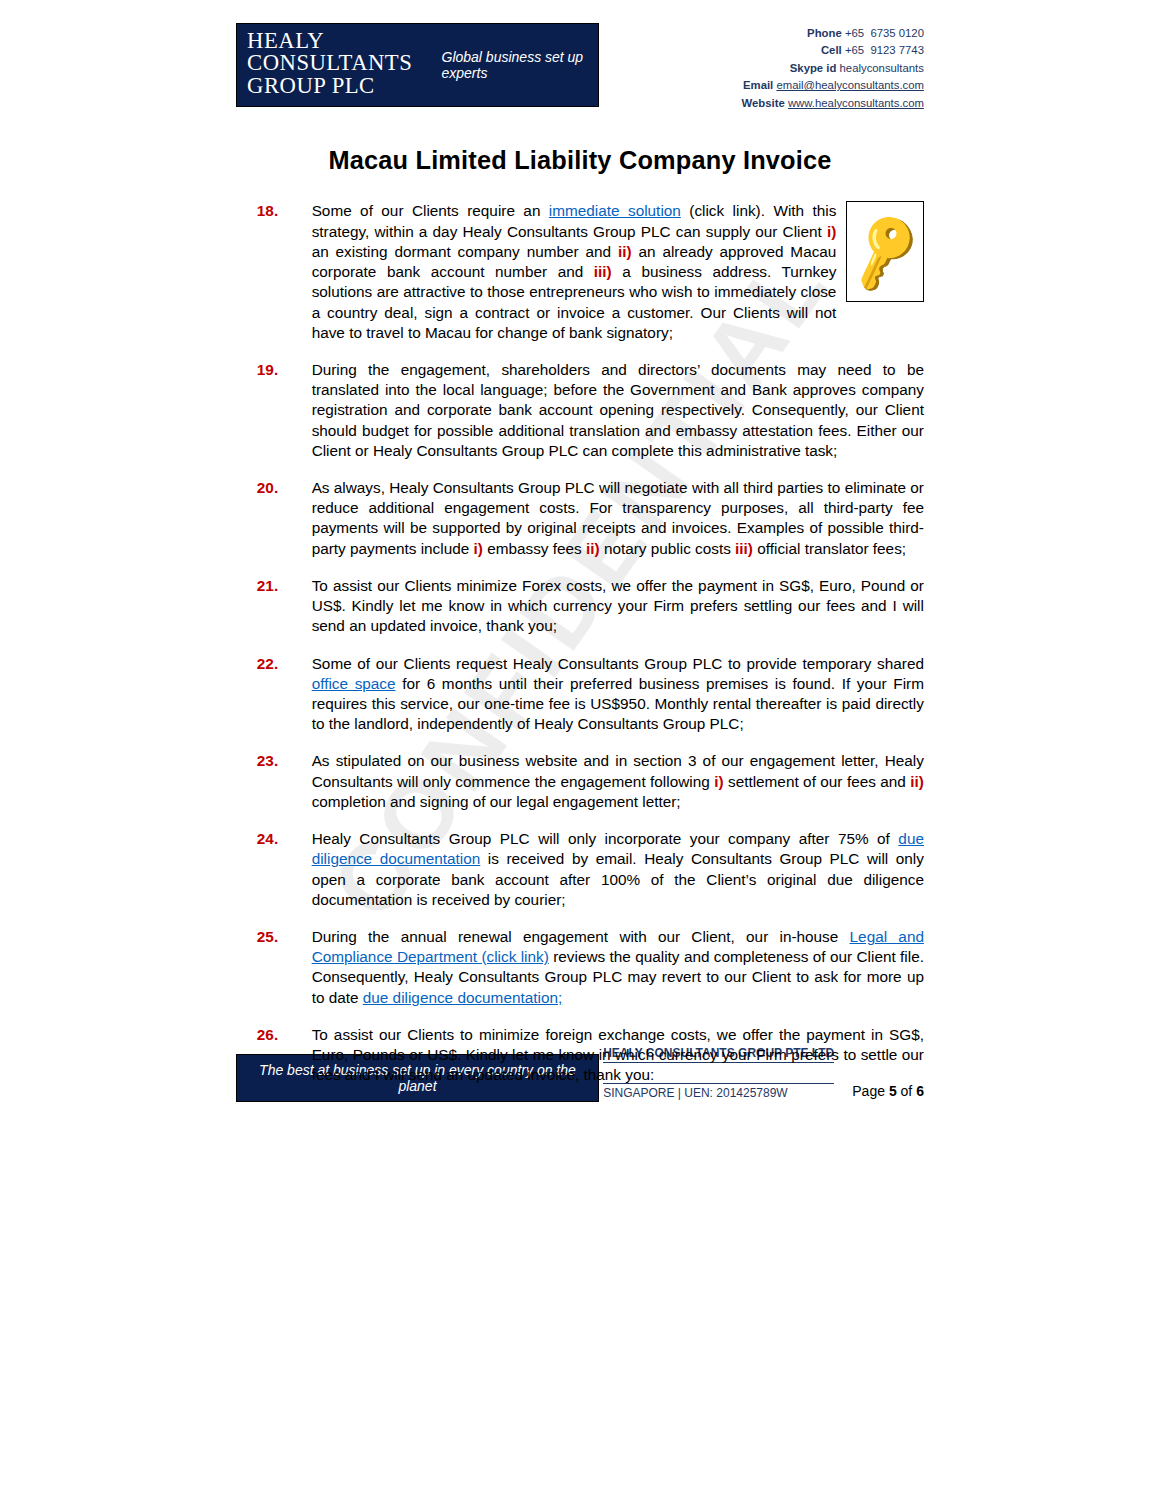CONFIDENTIAL
HEALY
CONSULTANTS
GROUP PLC
Global business set up experts
Phone +65 6735 0120
Cell +65 9123 7743
Skype id healyconsultants
Email email@healyconsultants.com
Website www.healyconsultants.com
Macau Limited Liability Company Invoice
🔑
Some of our Clients require an immediate solution (click link). With this strategy, within a day Healy Consultants Group PLC can supply our Client i) an existing dormant company number and ii) an already approved Macau corporate bank account number and iii) a business address. Turnkey solutions are attractive to those entrepreneurs who wish to immediately close a country deal, sign a contract or invoice a customer. Our Clients will not have to travel to Macau for change of bank signatory;
During the engagement, shareholders and directors’ documents may need to be translated into the local language; before the Government and Bank approves company registration and corporate bank account opening respectively. Consequently, our Client should budget for possible additional translation and embassy attestation fees. Either our Client or Healy Consultants Group PLC can complete this administrative task;
As always, Healy Consultants Group PLC will negotiate with all third parties to eliminate or reduce additional engagement costs. For transparency purposes, all third-party fee payments will be supported by original receipts and invoices. Examples of possible third-party payments include i) embassy fees ii) notary public costs iii) official translator fees;
To assist our Clients minimize Forex costs, we offer the payment in SG$, Euro, Pound or US$. Kindly let me know in which currency your Firm prefers settling our fees and I will send an updated invoice, thank you;
Some of our Clients request Healy Consultants Group PLC to provide temporary shared office space for 6 months until their preferred business premises is found. If your Firm requires this service, our one-time fee is US$950. Monthly rental thereafter is paid directly to the landlord, independently of Healy Consultants Group PLC;
As stipulated on our business website and in section 3 of our engagement letter, Healy Consultants will only commence the engagement following i) settlement of our fees and ii) completion and signing of our legal engagement letter;
Healy Consultants Group PLC will only incorporate your company after 75% of due diligence documentation is received by email. Healy Consultants Group PLC will only open a corporate bank account after 100% of the Client’s original due diligence documentation is received by courier;
During the annual renewal engagement with our Client, our in-house Legal and Compliance Department (click link) reviews the quality and completeness of our Client file. Consequently, Healy Consultants Group PLC may revert to our Client to ask for more up to date due diligence documentation;
To assist our Clients to minimize foreign exchange costs, we offer the payment in SG$, Euro, Pounds or US$. Kindly let me know in which currency your Firm prefers to settle our fees and I will send an updated invoice, thank you:
The best at business set up in every country on the planet
HEALY CONSULTANTS GROUP PTE LTD
SINGAPORE | UEN: 201425789W
Page 5 of 6